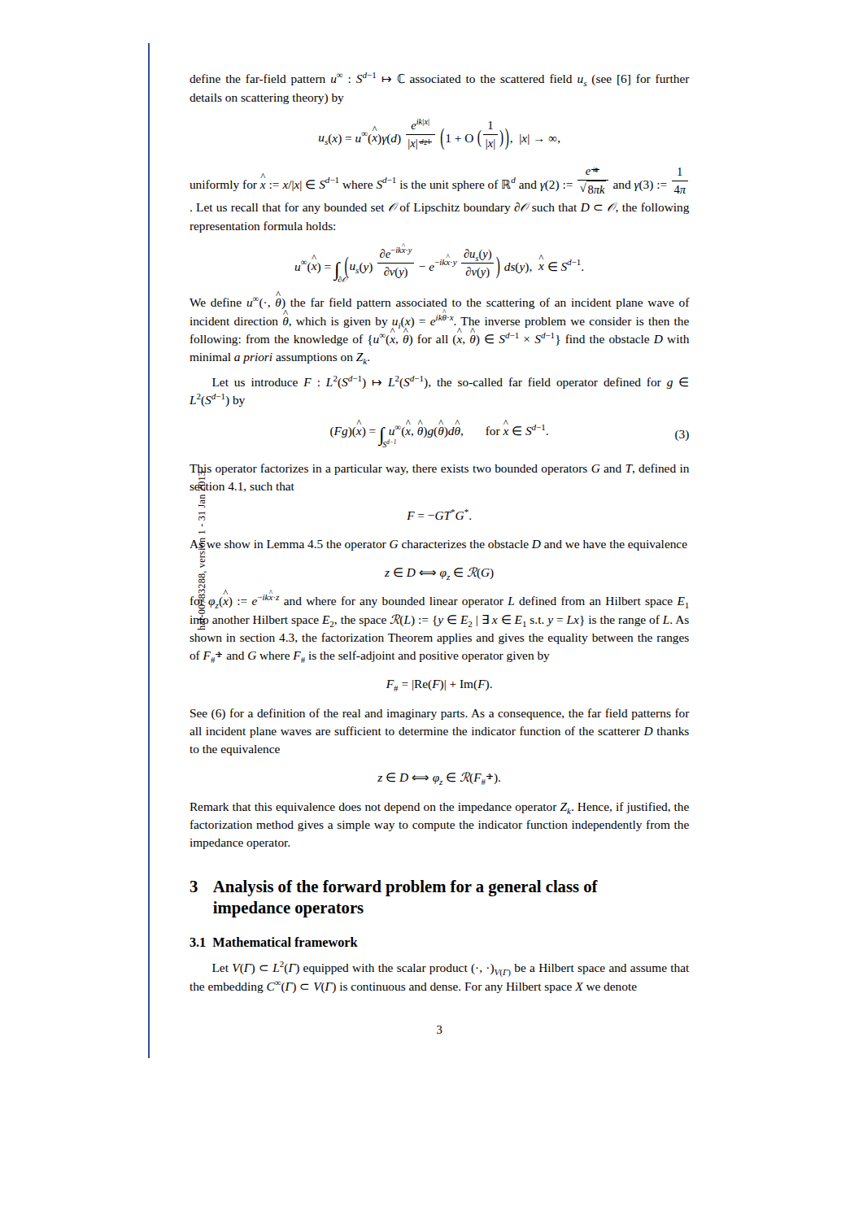hal-00783288, version 1 - 31 Jan 2013
define the far-field pattern u∞ : Sd−1 ↦ ℂ associated to the scattered field us (see [6] for further details on scattering theory) by
us(x) = u∞(^x)γ(d) eik|x||x|d−12 (1 + O (1|x|)), |x| → ∞,
uniformly for ^x := x/|x| ∈ Sd−1 where Sd−1 is the unit sphere of ℝd and γ(2) := eiπ 48πk and γ(3) := 14π. Let us recall that for any bounded set 𝒪 of Lipschitz boundary ∂𝒪 such that D ⊂ 𝒪, the following representation formula holds:
u∞(^x) = ∫∂𝒪 (us(y) ∂e−ik^x·y∂ν(y) − e−ik^x·y ∂us(y)∂ν(y)) ds(y), ^x ∈ Sd−1.
We define u∞(·, ^θ) the far field pattern associated to the scattering of an incident plane wave of incident direction ^θ, which is given by ui(x) = eik^θ·x. The inverse problem we consider is then the following: from the knowledge of {u∞(^x, ^θ) for all (^x, ^θ) ∈ Sd−1 × Sd−1} find the obstacle D with minimal a priori assumptions on Zk.
Let us introduce F : L2(Sd−1) ↦ L2(Sd−1), the so-called far field operator defined for g ∈ L2(Sd−1) by
(Fg)(^x) = ∫Sd−1 u∞(^x, ^θ)g(^θ)d^θ, for ^x ∈ Sd−1. (3)
This operator factorizes in a particular way, there exists two bounded operators G and T, defined in section 4.1, such that
F = −GT*G*.
As we show in Lemma 4.5 the operator G characterizes the obstacle D and we have the equivalence
z ∈ D ⟺ φz ∈ ℛ(G)
for φz(^x) := e−ik^x·z and where for any bounded linear operator L defined from an Hilbert space E1 into another Hilbert space E2, the space ℛ(L) := {y ∈ E2 | ∃ x ∈ E1 s.t. y = Lx} is the range of L. As shown in section 4.3, the factorization Theorem applies and gives the equality between the ranges of F#12 and G where F# is the self-adjoint and positive operator given by
F# = |Re(F)| + Im(F).
See (6) for a definition of the real and imaginary parts. As a consequence, the far field patterns for all incident plane waves are sufficient to determine the indicator function of the scatterer D thanks to the equivalence
z ∈ D ⟺ φz ∈ ℛ(F#12).
Remark that this equivalence does not depend on the impedance operator Zk. Hence, if justified, the factorization method gives a simple way to compute the indicator function independently from the impedance operator.
3 Analysis of the forward problem for a general class of impedance operators
3.1 Mathematical framework
Let V(Γ) ⊂ L2(Γ) equipped with the scalar product (·, ·)V(Γ) be a Hilbert space and assume that the embedding C∞(Γ) ⊂ V(Γ) is continuous and dense. For any Hilbert space X we denote
3